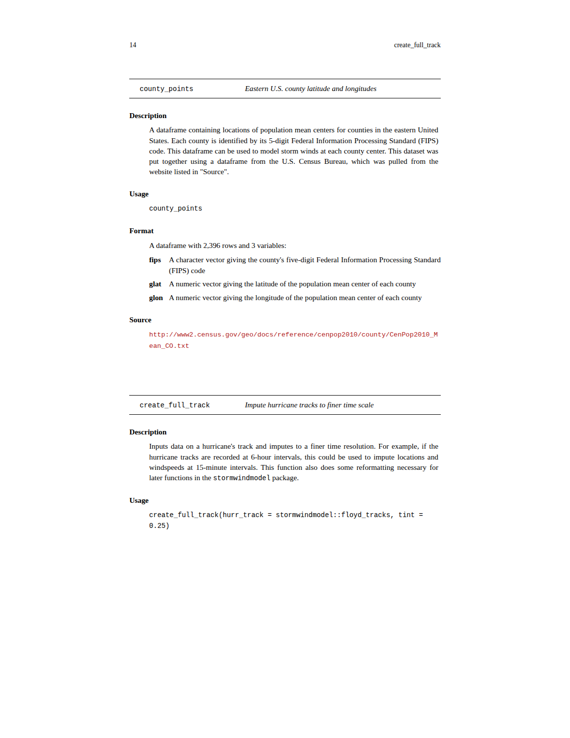14 create_full_track
county_points Eastern U.S. county latitude and longitudes
Description
A dataframe containing locations of population mean centers for counties in the eastern United States. Each county is identified by its 5-digit Federal Information Processing Standard (FIPS) code. This dataframe can be used to model storm winds at each county center. This dataset was put together using a dataframe from the U.S. Census Bureau, which was pulled from the website listed in "Source".
Usage
county_points
Format
A dataframe with 2,396 rows and 3 variables:
fips
A character vector giving the county's five-digit Federal Information Processing Standard (FIPS) code
glat
A numeric vector giving the latitude of the population mean center of each county
glon
A numeric vector giving the longitude of the population mean center of each county
Source
http://www2.census.gov/geo/docs/reference/cenpop2010/county/CenPop2010_Mean_CO.txt
create_full_track Impute hurricane tracks to finer time scale
Description
Inputs data on a hurricane's track and imputes to a finer time resolution. For example, if the hurricane tracks are recorded at 6-hour intervals, this could be used to impute locations and windspeeds at 15-minute intervals. This function also does some reformatting necessary for later functions in the stormwindmodel package.
Usage
create_full_track(hurr_track = stormwindmodel::floyd_tracks, tint = 0.25)